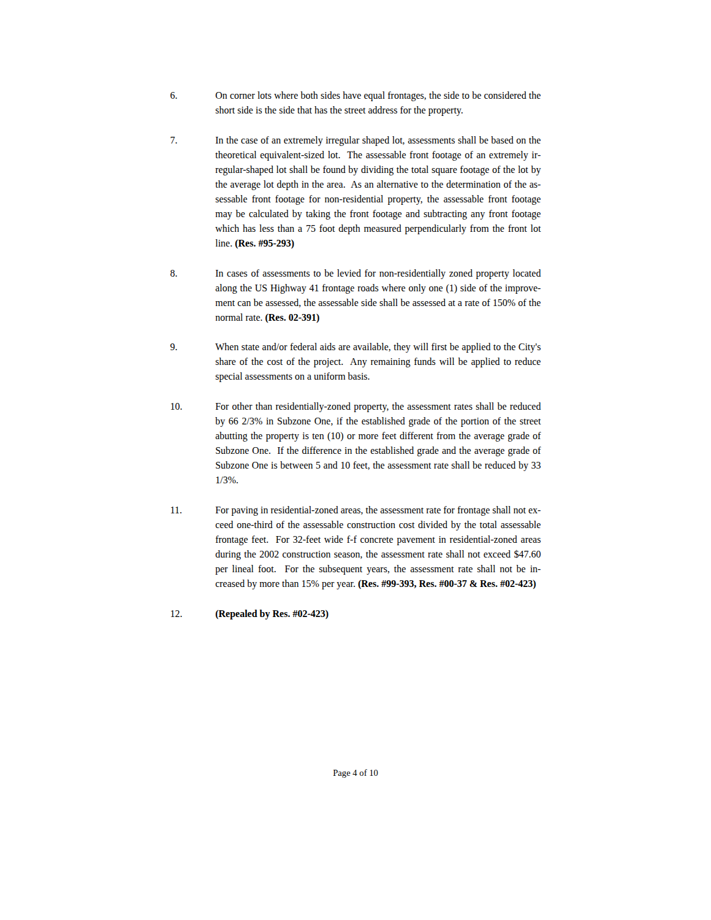6. On corner lots where both sides have equal frontages, the side to be considered the short side is the side that has the street address for the property.
7. In the case of an extremely irregular shaped lot, assessments shall be based on the theoretical equivalent-sized lot. The assessable front footage of an extremely irregular-shaped lot shall be found by dividing the total square footage of the lot by the average lot depth in the area. As an alternative to the determination of the assessable front footage for non-residential property, the assessable front footage may be calculated by taking the front footage and subtracting any front footage which has less than a 75 foot depth measured perpendicularly from the front lot line. (Res. #95-293)
8. In cases of assessments to be levied for non-residentially zoned property located along the US Highway 41 frontage roads where only one (1) side of the improvement can be assessed, the assessable side shall be assessed at a rate of 150% of the normal rate. (Res. 02-391)
9. When state and/or federal aids are available, they will first be applied to the City's share of the cost of the project. Any remaining funds will be applied to reduce special assessments on a uniform basis.
10. For other than residentially-zoned property, the assessment rates shall be reduced by 66 2/3% in Subzone One, if the established grade of the portion of the street abutting the property is ten (10) or more feet different from the average grade of Subzone One. If the difference in the established grade and the average grade of Subzone One is between 5 and 10 feet, the assessment rate shall be reduced by 33 1/3%.
11. For paving in residential-zoned areas, the assessment rate for frontage shall not exceed one-third of the assessable construction cost divided by the total assessable frontage feet. For 32-feet wide f-f concrete pavement in residential-zoned areas during the 2002 construction season, the assessment rate shall not exceed $47.60 per lineal foot. For the subsequent years, the assessment rate shall not be increased by more than 15% per year. (Res. #99-393, Res. #00-37 & Res. #02-423)
12. (Repealed by Res. #02-423)
Page 4 of 10